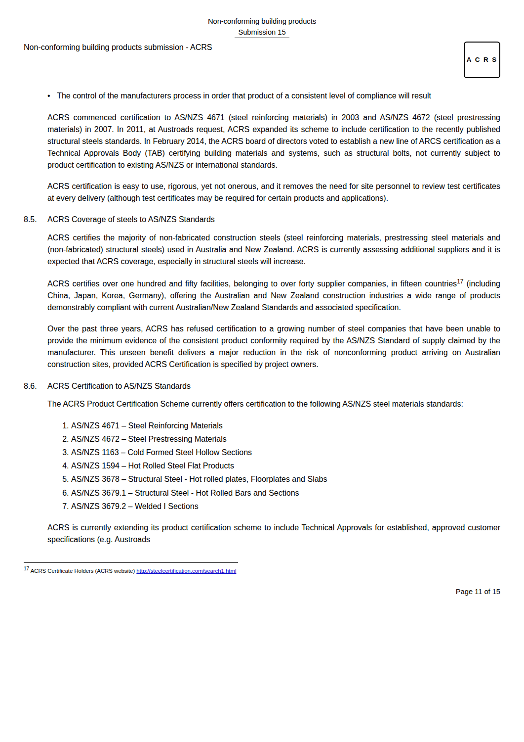Non-conforming building products
Submission 15
Non-conforming building products submission - ACRS
A C R S
•The control of the manufacturers process in order that product of a consistent level of compliance will result
ACRS commenced certification to AS/NZS 4671 (steel reinforcing materials) in 2003 and AS/NZS 4672 (steel prestressing materials) in 2007. In 2011, at Austroads request, ACRS expanded its scheme to include certification to the recently published structural steels standards. In February 2014, the ACRS board of directors voted to establish a new line of ARCS certification as a Technical Approvals Body (TAB) certifying building materials and systems, such as structural bolts, not currently subject to product certification to existing AS/NZS or international standards.
ACRS certification is easy to use, rigorous, yet not onerous, and it removes the need for site personnel to review test certificates at every delivery (although test certificates may be required for certain products and applications).
8.5. ACRS Coverage of steels to AS/NZS Standards
ACRS certifies the majority of non-fabricated construction steels (steel reinforcing materials, prestressing steel materials and (non-fabricated) structural steels) used in Australia and New Zealand. ACRS is currently assessing additional suppliers and it is expected that ACRS coverage, especially in structural steels will increase.
ACRS certifies over one hundred and fifty facilities, belonging to over forty supplier companies, in fifteen countries17 (including China, Japan, Korea, Germany), offering the Australian and New Zealand construction industries a wide range of products demonstrably compliant with current Australian/New Zealand Standards and associated specification.
Over the past three years, ACRS has refused certification to a growing number of steel companies that have been unable to provide the minimum evidence of the consistent product conformity required by the AS/NZS Standard of supply claimed by the manufacturer. This unseen benefit delivers a major reduction in the risk of nonconforming product arriving on Australian construction sites, provided ACRS Certification is specified by project owners.
8.6. ACRS Certification to AS/NZS Standards
The ACRS Product Certification Scheme currently offers certification to the following AS/NZS steel materials standards:
AS/NZS 4671 – Steel Reinforcing Materials
AS/NZS 4672 – Steel Prestressing Materials
AS/NZS 1163 – Cold Formed Steel Hollow Sections
AS/NZS 1594 – Hot Rolled Steel Flat Products
AS/NZS 3678 – Structural Steel - Hot rolled plates, Floorplates and Slabs
AS/NZS 3679.1 – Structural Steel - Hot Rolled Bars and Sections
AS/NZS 3679.2 – Welded I Sections
ACRS is currently extending its product certification scheme to include Technical Approvals for established, approved customer specifications (e.g. Austroads
17 ACRS Certificate Holders (ACRS website) http://steelcertification.com/search1.html
Page 11 of 15